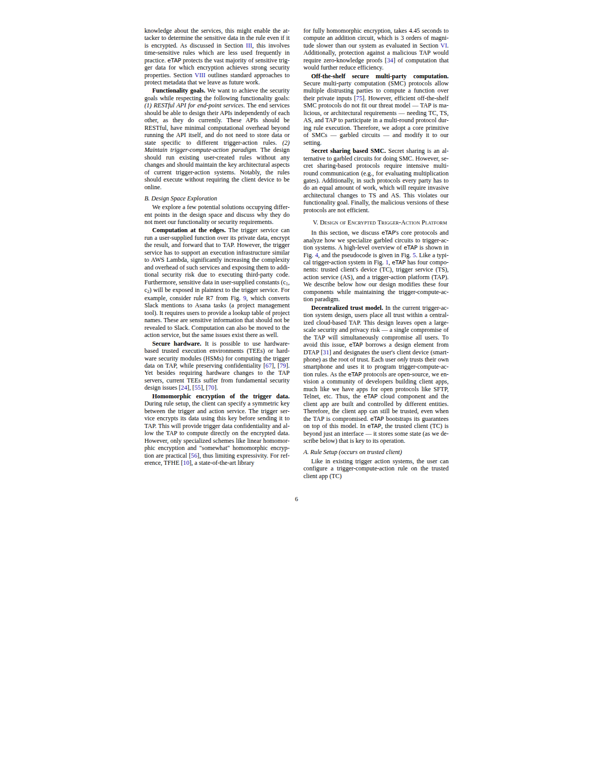knowledge about the services, this might enable the attacker to determine the sensitive data in the rule even if it is encrypted. As discussed in Section III, this involves time-sensitive rules which are less used frequently in practice. eTAP protects the vast majority of sensitive trigger data for which encryption achieves strong security properties. Section VIII outlines standard approaches to protect metadata that we leave as future work.
Functionality goals. We want to achieve the security goals while respecting the following functionality goals: (1) RESTful API for end-point services. The end services should be able to design their APIs independently of each other, as they do currently. These APIs should be RESTful, have minimal computational overhead beyond running the API itself, and do not need to store data or state specific to different trigger-action rules. (2) Maintain trigger-compute-action paradigm. The design should run existing user-created rules without any changes and should maintain the key architectural aspects of current trigger-action systems. Notably, the rules should execute without requiring the client device to be online.
B. Design Space Exploration
We explore a few potential solutions occupying different points in the design space and discuss why they do not meet our functionality or security requirements.
Computation at the edges. The trigger service can run a user-supplied function over its private data, encrypt the result, and forward that to TAP. However, the trigger service has to support an execution infrastructure similar to AWS Lambda, significantly increasing the complexity and overhead of such services and exposing them to additional security risk due to executing third-party code. Furthermore, sensitive data in user-supplied constants (c1, c2) will be exposed in plaintext to the trigger service. For example, consider rule R7 from Fig. 9, which converts Slack mentions to Asana tasks (a project management tool). It requires users to provide a lookup table of project names. These are sensitive information that should not be revealed to Slack. Computation can also be moved to the action service, but the same issues exist there as well.
Secure hardware. It is possible to use hardware-based trusted execution environments (TEEs) or hardware security modules (HSMs) for computing the trigger data on TAP, while preserving confidentiality [67], [79]. Yet besides requiring hardware changes to the TAP servers, current TEEs suffer from fundamental security design issues [24], [55], [70].
Homomorphic encryption of the trigger data. During rule setup, the client can specify a symmetric key between the trigger and action service. The trigger service encrypts its data using this key before sending it to TAP. This will provide trigger data confidentiality and allow the TAP to compute directly on the encrypted data. However, only specialized schemes like linear homomorphic encryption and "somewhat" homomorphic encryption are practical [56], thus limiting expressivity. For reference, TFHE [10], a state-of-the-art library
for fully homomorphic encryption, takes 4.45 seconds to compute an addition circuit, which is 3 orders of magnitude slower than our system as evaluated in Section VI. Additionally, protection against a malicious TAP would require zero-knowledge proofs [34] of computation that would further reduce efficiency.
Off-the-shelf secure multi-party computation. Secure multi-party computation (SMC) protocols allow multiple distrusting parties to compute a function over their private inputs [75]. However, efficient off-the-shelf SMC protocols do not fit our threat model — TAP is malicious, or architectural requirements — needing TC, TS, AS, and TAP to participate in a multi-round protocol during rule execution. Therefore, we adopt a core primitive of SMCs — garbled circuits — and modify it to our setting.
Secret sharing based SMC. Secret sharing is an alternative to garbled circuits for doing SMC. However, secret sharing-based protocols require intensive multi-round communication (e.g., for evaluating multiplication gates). Additionally, in such protocols every party has to do an equal amount of work, which will require invasive architectural changes to TS and AS. This violates our functionality goal. Finally, the malicious versions of these protocols are not efficient.
V. Design of Encrypted Trigger-Action Platform
In this section, we discuss eTAP's core protocols and analyze how we specialize garbled circuits to trigger-action systems. A high-level overview of eTAP is shown in Fig. 4, and the pseudocode is given in Fig. 5. Like a typical trigger-action system in Fig. 1, eTAP has four components: trusted client's device (TC), trigger service (TS), action service (AS), and a trigger-action platform (TAP). We describe below how our design modifies these four components while maintaining the trigger-compute-action paradigm.
Decentralized trust model. In the current trigger-action system design, users place all trust within a centralized cloud-based TAP. This design leaves open a large-scale security and privacy risk — a single compromise of the TAP will simultaneously compromise all users. To avoid this issue, eTAP borrows a design element from DTAP [31] and designates the user's client device (smartphone) as the root of trust. Each user only trusts their own smartphone and uses it to program trigger-compute-action rules. As the eTAP protocols are open-source, we envision a community of developers building client apps, much like we have apps for open protocols like SFTP, Telnet, etc. Thus, the eTAP cloud component and the client app are built and controlled by different entities. Therefore, the client app can still be trusted, even when the TAP is compromised. eTAP bootstraps its guarantees on top of this model. In eTAP, the trusted client (TC) is beyond just an interface — it stores some state (as we describe below) that is key to its operation.
A. Rule Setup (occurs on trusted client)
Like in existing trigger action systems, the user can configure a trigger-compute-action rule on the trusted client app (TC)
6